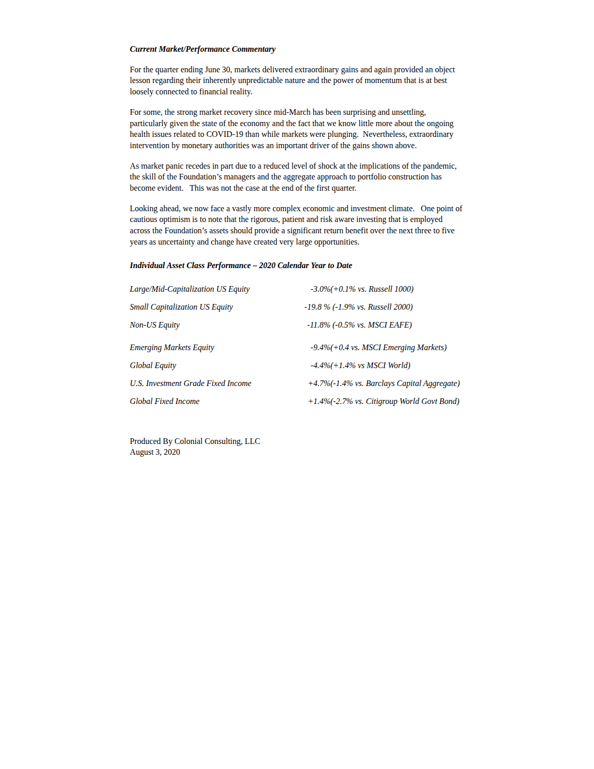Current Market/Performance Commentary
For the quarter ending June 30, markets delivered extraordinary gains and again provided an object lesson regarding their inherently unpredictable nature and the power of momentum that is at best loosely connected to financial reality.
For some, the strong market recovery since mid-March has been surprising and unsettling, particularly given the state of the economy and the fact that we know little more about the ongoing health issues related to COVID-19 than while markets were plunging. Nevertheless, extraordinary intervention by monetary authorities was an important driver of the gains shown above.
As market panic recedes in part due to a reduced level of shock at the implications of the pandemic, the skill of the Foundation’s managers and the aggregate approach to portfolio construction has become evident. This was not the case at the end of the first quarter.
Looking ahead, we now face a vastly more complex economic and investment climate. One point of cautious optimism is to note that the rigorous, patient and risk aware investing that is employed across the Foundation’s assets should provide a significant return benefit over the next three to five years as uncertainty and change have created very large opportunities.
Individual Asset Class Performance – 2020 Calendar Year to Date
| Large/Mid-Capitalization US Equity | -3.0% | (+0.1% vs. Russell 1000) |
| Small Capitalization US Equity | -19.8 % | (-1.9% vs. Russell 2000) |
| Non-US Equity | -11.8% | (-0.5% vs. MSCI EAFE) |
| Emerging Markets Equity | -9.4% | (+0.4 vs. MSCI Emerging Markets) |
| Global Equity | -4.4% | (+1.4% vs MSCI World) |
| U.S. Investment Grade Fixed Income | +4.7% | (-1.4% vs. Barclays Capital Aggregate) |
| Global Fixed Income | +1.4% | (-2.7% vs. Citigroup World Govt Bond) |
Produced By Colonial Consulting, LLC
August 3, 2020